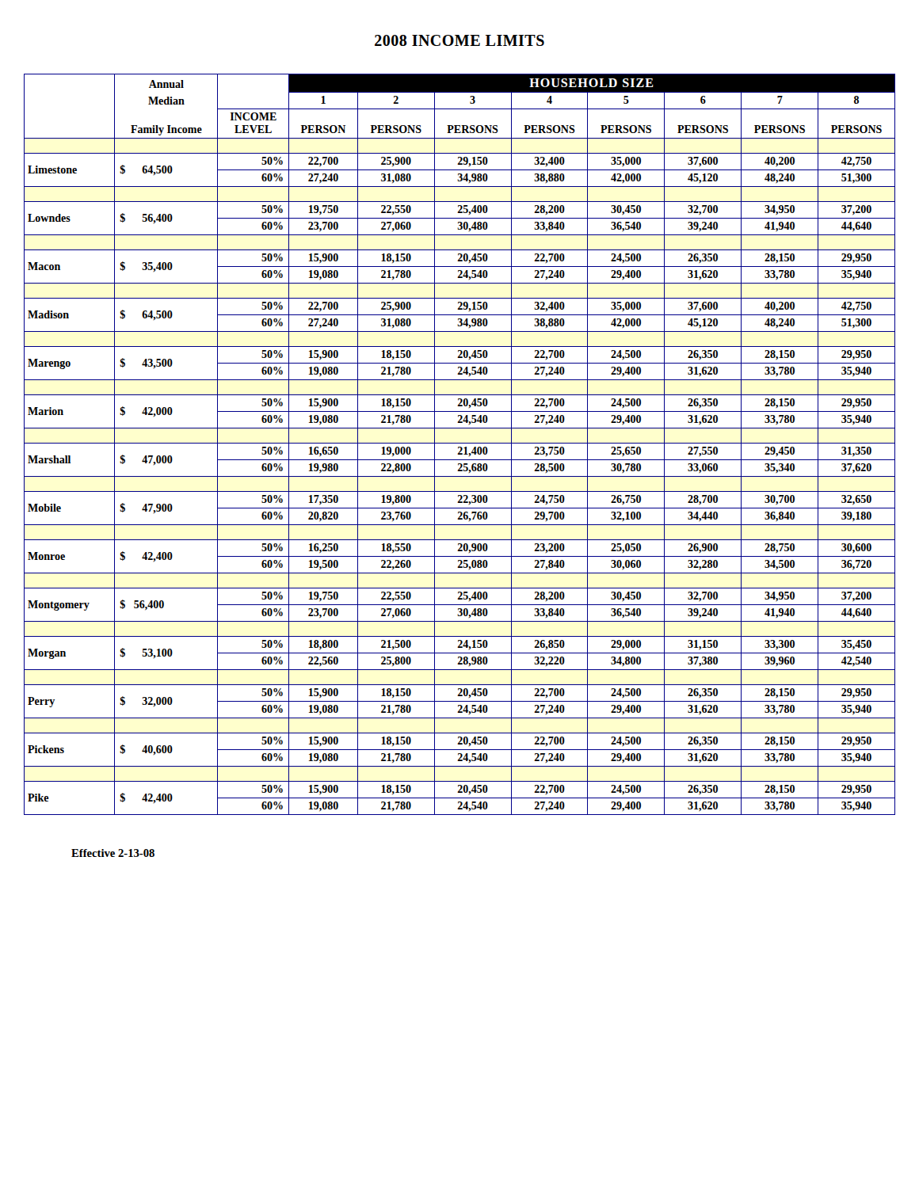2008 INCOME LIMITS
| | Annual | | HOUSEHOLD SIZE |
| --- | --- | --- | --- |
| Median | 1 | 2 | 3 | 4 | 5 | 6 | 7 | 8 |
| Family Income | INCOME LEVEL | PERSON | PERSONS | PERSONS | PERSONS | PERSONS | PERSONS | PERSONS | PERSONS |
| Limestone | $ 64,500 | 50% | 22,700 | 25,900 | 29,150 | 32,400 | 35,000 | 37,600 | 40,200 | 42,750 |
| 60% | 27,240 | 31,080 | 34,980 | 38,880 | 42,000 | 45,120 | 48,240 | 51,300 |
| Lowndes | $ 56,400 | 50% | 19,750 | 22,550 | 25,400 | 28,200 | 30,450 | 32,700 | 34,950 | 37,200 |
| 60% | 23,700 | 27,060 | 30,480 | 33,840 | 36,540 | 39,240 | 41,940 | 44,640 |
| Macon | $ 35,400 | 50% | 15,900 | 18,150 | 20,450 | 22,700 | 24,500 | 26,350 | 28,150 | 29,950 |
| 60% | 19,080 | 21,780 | 24,540 | 27,240 | 29,400 | 31,620 | 33,780 | 35,940 |
| Madison | $ 64,500 | 50% | 22,700 | 25,900 | 29,150 | 32,400 | 35,000 | 37,600 | 40,200 | 42,750 |
| 60% | 27,240 | 31,080 | 34,980 | 38,880 | 42,000 | 45,120 | 48,240 | 51,300 |
| Marengo | $ 43,500 | 50% | 15,900 | 18,150 | 20,450 | 22,700 | 24,500 | 26,350 | 28,150 | 29,950 |
| 60% | 19,080 | 21,780 | 24,540 | 27,240 | 29,400 | 31,620 | 33,780 | 35,940 |
| Marion | $ 42,000 | 50% | 15,900 | 18,150 | 20,450 | 22,700 | 24,500 | 26,350 | 28,150 | 29,950 |
| 60% | 19,080 | 21,780 | 24,540 | 27,240 | 29,400 | 31,620 | 33,780 | 35,940 |
| Marshall | $ 47,000 | 50% | 16,650 | 19,000 | 21,400 | 23,750 | 25,650 | 27,550 | 29,450 | 31,350 |
| 60% | 19,980 | 22,800 | 25,680 | 28,500 | 30,780 | 33,060 | 35,340 | 37,620 |
| Mobile | $ 47,900 | 50% | 17,350 | 19,800 | 22,300 | 24,750 | 26,750 | 28,700 | 30,700 | 32,650 |
| 60% | 20,820 | 23,760 | 26,760 | 29,700 | 32,100 | 34,440 | 36,840 | 39,180 |
| Monroe | $ 42,400 | 50% | 16,250 | 18,550 | 20,900 | 23,200 | 25,050 | 26,900 | 28,750 | 30,600 |
| 60% | 19,500 | 22,260 | 25,080 | 27,840 | 30,060 | 32,280 | 34,500 | 36,720 |
| Montgomery | $ 56,400 | 50% | 19,750 | 22,550 | 25,400 | 28,200 | 30,450 | 32,700 | 34,950 | 37,200 |
| 60% | 23,700 | 27,060 | 30,480 | 33,840 | 36,540 | 39,240 | 41,940 | 44,640 |
| Morgan | $ 53,100 | 50% | 18,800 | 21,500 | 24,150 | 26,850 | 29,000 | 31,150 | 33,300 | 35,450 |
| 60% | 22,560 | 25,800 | 28,980 | 32,220 | 34,800 | 37,380 | 39,960 | 42,540 |
| Perry | $ 32,000 | 50% | 15,900 | 18,150 | 20,450 | 22,700 | 24,500 | 26,350 | 28,150 | 29,950 |
| 60% | 19,080 | 21,780 | 24,540 | 27,240 | 29,400 | 31,620 | 33,780 | 35,940 |
| Pickens | $ 40,600 | 50% | 15,900 | 18,150 | 20,450 | 22,700 | 24,500 | 26,350 | 28,150 | 29,950 |
| 60% | 19,080 | 21,780 | 24,540 | 27,240 | 29,400 | 31,620 | 33,780 | 35,940 |
| Pike | $ 42,400 | 50% | 15,900 | 18,150 | 20,450 | 22,700 | 24,500 | 26,350 | 28,150 | 29,950 |
| 60% | 19,080 | 21,780 | 24,540 | 27,240 | 29,400 | 31,620 | 33,780 | 35,940 |
Effective 2-13-08